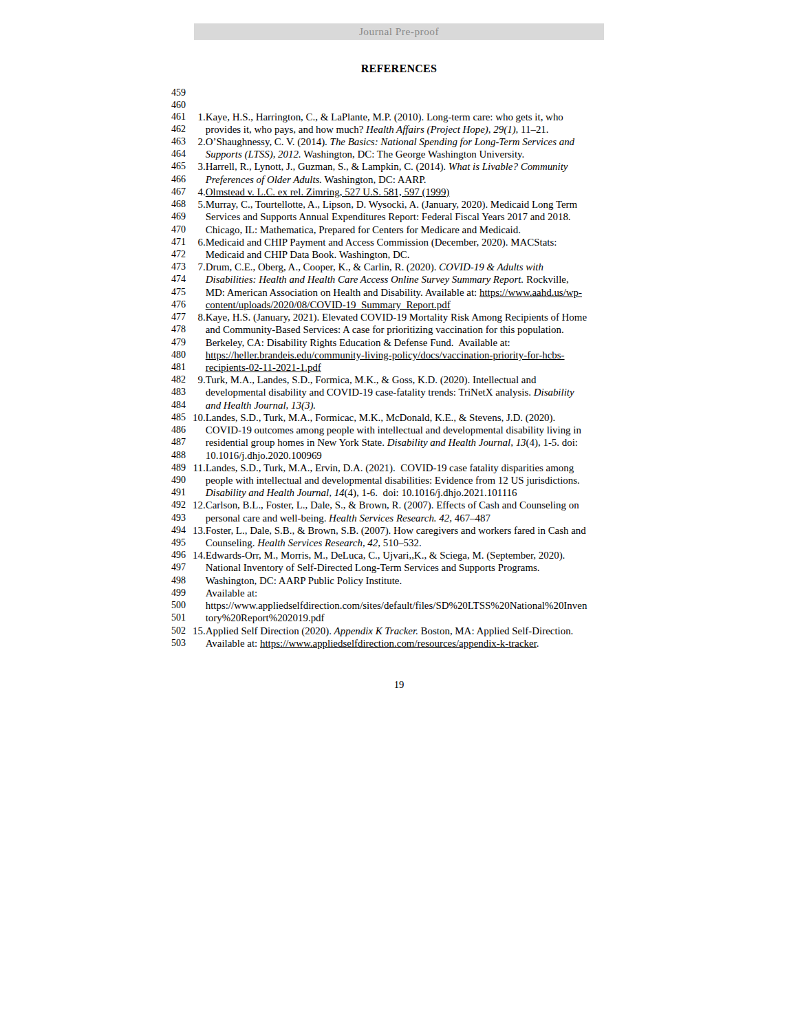Journal Pre-proof
REFERENCES
| 459 | | |
| 460 | | |
| 461 | 1. | Kaye, H.S., Harrington, C., & LaPlante, M.P. (2010). Long-term care: who gets it, who |
| 462 | | provides it, who pays, and how much? Health Affairs (Project Hope), 29(1), 11–21. |
| 463 | 2. | O’Shaughnessy, C. V. (2014). The Basics: National Spending for Long-Term Services and |
| 464 | | Supports (LTSS), 2012. Washington, DC: The George Washington University. |
| 465 | 3. | Harrell, R., Lynott, J., Guzman, S., & Lampkin, C. (2014). What is Livable? Community |
| 466 | | Preferences of Older Adults. Washington, DC: AARP. |
| 467 | 4. | Olmstead v. L.C. ex rel. Zimring, 527 U.S. 581, 597 (1999) |
| 468 | 5. | Murray, C., Tourtellotte, A., Lipson, D. Wysocki, A. (January, 2020). Medicaid Long Term |
| 469 | | Services and Supports Annual Expenditures Report: Federal Fiscal Years 2017 and 2018. |
| 470 | | Chicago, IL: Mathematica, Prepared for Centers for Medicare and Medicaid. |
| 471 | 6. | Medicaid and CHIP Payment and Access Commission (December, 2020). MACStats: |
| 472 | | Medicaid and CHIP Data Book. Washington, DC. |
| 473 | 7. | Drum, C.E., Oberg, A., Cooper, K., & Carlin, R. (2020). COVID-19 & Adults with |
| 474 | | Disabilities: Health and Health Care Access Online Survey Summary Report. Rockville, |
| 475 | | MD: American Association on Health and Disability. Available at: https://www.aahd.us/wp- |
| 476 | | content/uploads/2020/08/COVID-19_Summary_Report.pdf |
| 477 | 8. | Kaye, H.S. (January, 2021). Elevated COVID-19 Mortality Risk Among Recipients of Home |
| 478 | | and Community-Based Services: A case for prioritizing vaccination for this population. |
| 479 | | Berkeley, CA: Disability Rights Education & Defense Fund. Available at: |
| 480 | | https://heller.brandeis.edu/community-living-policy/docs/vaccination-priority-for-hcbs- |
| 481 | | recipients-02-11-2021-1.pdf |
| 482 | 9. | Turk, M.A., Landes, S.D., Formica, M.K., & Goss, K.D. (2020). Intellectual and |
| 483 | | developmental disability and COVID-19 case-fatality trends: TriNetX analysis. Disability |
| 484 | | and Health Journal, 13(3). |
| 485 | 10. | Landes, S.D., Turk, M.A., Formicac, M.K., McDonald, K.E., & Stevens, J.D. (2020). |
| 486 | | COVID-19 outcomes among people with intellectual and developmental disability living in |
| 487 | | residential group homes in New York State. Disability and Health Journal , 13 (4), 1-5. doi: |
| 488 | | 10.1016/j.dhjo.2020.100969 |
| 489 | 11. | Landes, S.D., Turk, M.A., Ervin, D.A. (2021). COVID-19 case fatality disparities among |
| 490 | | people with intellectual and developmental disabilities: Evidence from 12 US jurisdictions. |
| 491 | | Disability and Health Journal, 14 (4), 1-6. doi: 10.1016/j.dhjo.2021.101116 |
| 492 | 12. | Carlson, B.L., Foster, L., Dale, S., & Brown, R. (2007). Effects of Cash and Counseling on |
| 493 | | personal care and well-being. Health Services Research. 42, 467–487 |
| 494 | 13. | Foster, L., Dale, S.B., & Brown, S.B. (2007). How caregivers and workers fared in Cash and |
| 495 | | Counseling. Health Services Research, 42, 510–532. |
| 496 | 14. | Edwards-Orr, M., Morris, M., DeLuca, C., Ujvari,,K., & Sciega, M. (September, 2020). |
| 497 | | National Inventory of Self-Directed Long-Term Services and Supports Programs. |
| 498 | | Washington, DC: AARP Public Policy Institute. |
| 499 | | Available at: |
| 500 | | https://www.appliedselfdirection.com/sites/default/files/SD%20LTSS%20National%20Inven |
| 501 | | tory%20Report%202019.pdf |
| 502 | 15. | Applied Self Direction (2020). Appendix K Tracker. Boston, MA: Applied Self-Direction. |
| 503 | | Available at: https://www.appliedselfdirection.com/resources/appendix-k-tracker . |
19